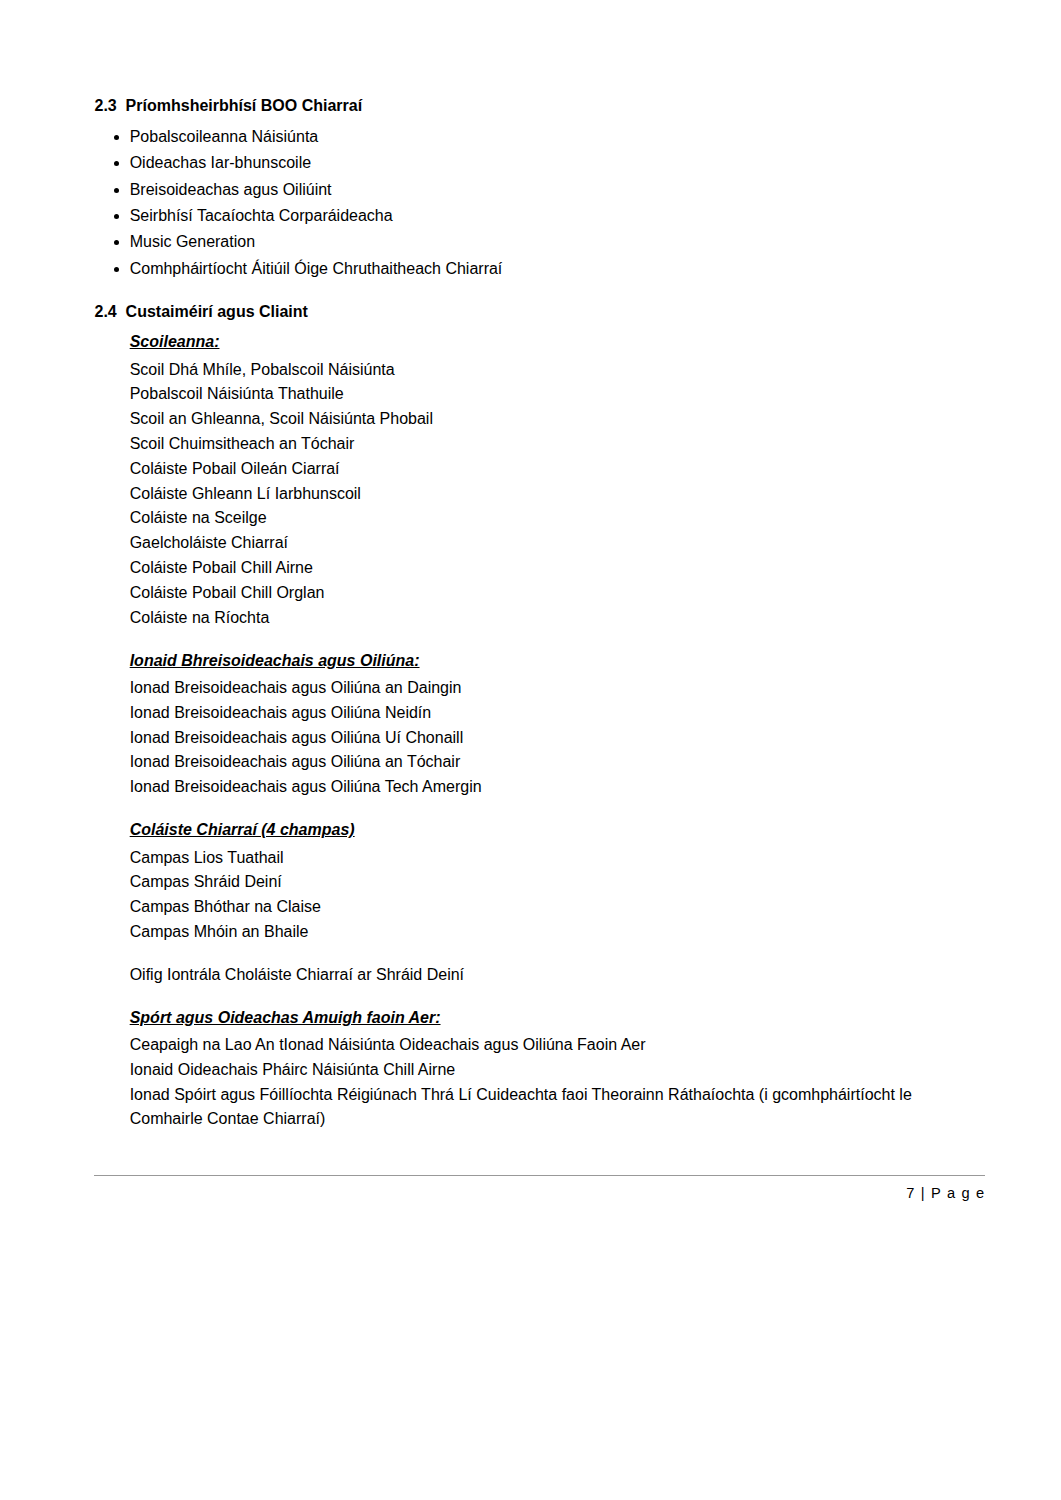2.3 Príomhsheirbhísí BOO Chiarraí
Pobalscoileanna Náisiúnta
Oideachas Iar-bhunscoile
Breisoideachas agus Oiliúint
Seirbhísí Tacaíochta Corparáideacha
Music Generation
Comhpháirtíocht Áitiúil Óige Chruthaitheach Chiarraí
2.4 Custaiméirí agus Cliaint
Scoileanna:
Scoil Dhá Mhíle, Pobalscoil Náisiúnta
Pobalscoil Náisiúnta Thathuile
Scoil an Ghleanna, Scoil Náisiúnta Phobail
Scoil Chuimsitheach an Tóchair
Coláiste Pobail Oileán Ciarraí
Coláiste Ghleann Lí Iarbhunscoil
Coláiste na Sceilge
Gaelcholáiste Chiarraí
Coláiste Pobail Chill Airne
Coláiste Pobail Chill Orglan
Coláiste na Ríochta
Ionaid Bhreisoideachais agus Oiliúna:
Ionad Breisoideachais agus Oiliúna an Daingin
Ionad Breisoideachais agus Oiliúna Neidín
Ionad Breisoideachais agus Oiliúna Uí Chonaill
Ionad Breisoideachais agus Oiliúna an Tóchair
Ionad Breisoideachais agus Oiliúna Tech Amergin
Coláiste Chiarraí (4 champas)
Campas Lios Tuathail
Campas Shráid Deiní
Campas Bhóthar na Claise
Campas Mhóin an Bhaile
Oifig Iontrála Choláiste Chiarraí ar Shráid Deiní
Spórt agus Oideachas Amuigh faoin Aer:
Ceapaigh na Lao An tIonad Náisiúnta Oideachais agus Oiliúna Faoin Aer
Ionaid Oideachais Pháirc Náisiúnta Chill Airne
Ionad Spóirt agus Fóillíochta Réigiúnach Thrá Lí Cuideachta faoi Theorainn Ráthaíochta (i gcomhpháirtíocht le Comhairle Contae Chiarraí)
7 | P a g e